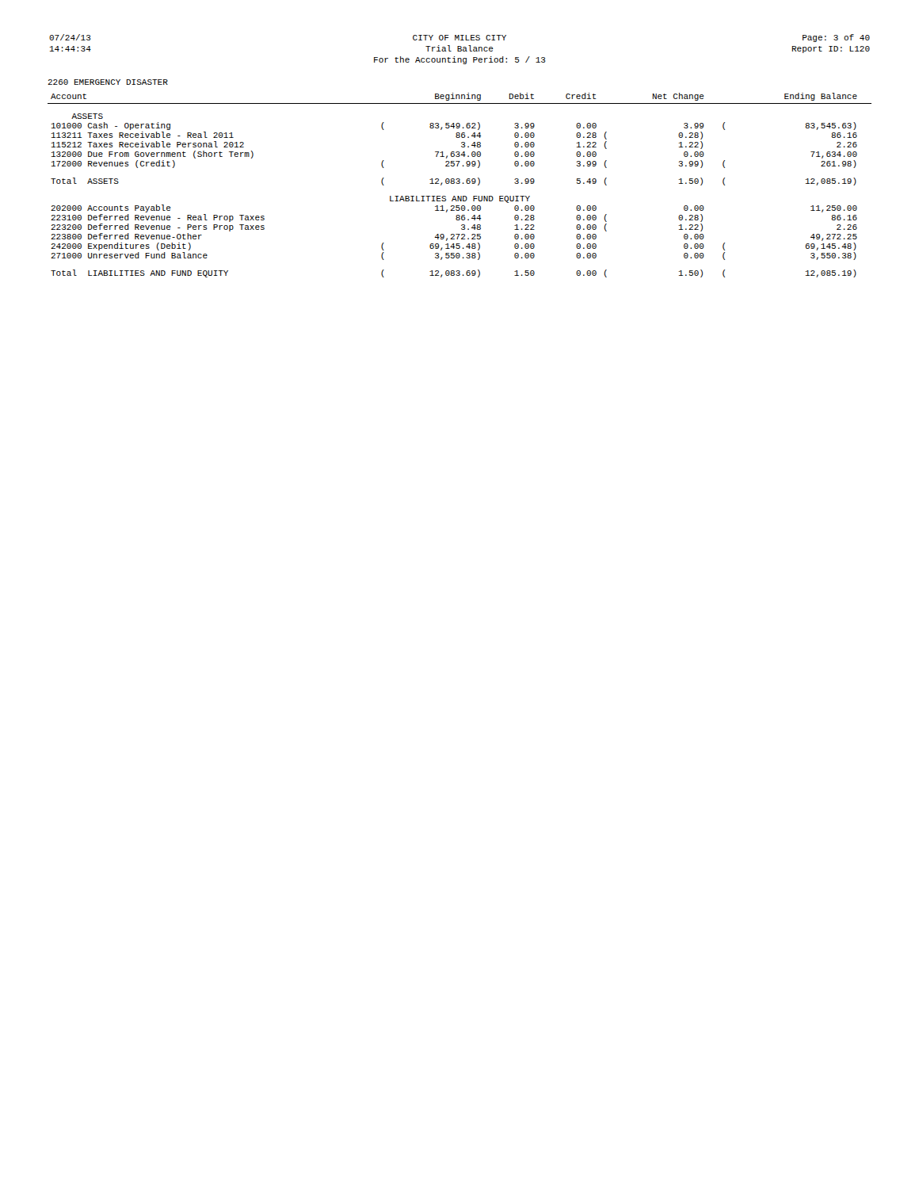| 07/24/13 | CITY OF MILES CITY | Page: 3 of 40 |
| 14:44:34 | Trial Balance | Report ID: L120 |
| | For the Accounting Period: 5 / 13 | |
2260 EMERGENCY DISASTER
| Account | | Beginning | Debit | Credit | | Net Change | | | Ending Balance | |
| --- | --- | --- | --- | --- | --- | --- | --- | --- | --- | --- |
| ASSETS | | | | | | | | | | |
| 101000 Cash - Operating | ( | 83,549.62) | 3.99 | 0.00 | | 3.99 | | ( | 83,545.63) | |
| 113211 Taxes Receivable - Real 2011 | | 86.44 | 0.00 | 0.28 | ( | 0.28) | | | 86.16 | |
| 115212 Taxes Receivable Personal 2012 | | 3.48 | 0.00 | 1.22 | ( | 1.22) | | | 2.26 | |
| 132000 Due From Government (Short Term) | | 71,634.00 | 0.00 | 0.00 | | 0.00 | | | 71,634.00 | |
| 172000 Revenues (Credit) | ( | 257.99) | 0.00 | 3.99 | ( | 3.99) | | ( | 261.98) | |
| Total ASSETS | ( | 12,083.69) | 3.99 | 5.49 | ( | 1.50) | | ( | 12,085.19) | |
| LIABILITIES AND FUND EQUITY |
| 202000 Accounts Payable | | 11,250.00 | 0.00 | 0.00 | | 0.00 | | | 11,250.00 | |
| 223100 Deferred Revenue - Real Prop Taxes | | 86.44 | 0.28 | 0.00 | ( | 0.28) | | | 86.16 | |
| 223200 Deferred Revenue - Pers Prop Taxes | | 3.48 | 1.22 | 0.00 | ( | 1.22) | | | 2.26 | |
| 223800 Deferred Revenue-Other | | 49,272.25 | 0.00 | 0.00 | | 0.00 | | | 49,272.25 | |
| 242000 Expenditures (Debit) | ( | 69,145.48) | 0.00 | 0.00 | | 0.00 | | ( | 69,145.48) | |
| 271000 Unreserved Fund Balance | ( | 3,550.38) | 0.00 | 0.00 | | 0.00 | | ( | 3,550.38) | |
| Total LIABILITIES AND FUND EQUITY | ( | 12,083.69) | 1.50 | 0.00 | ( | 1.50) | | ( | 12,085.19) | |